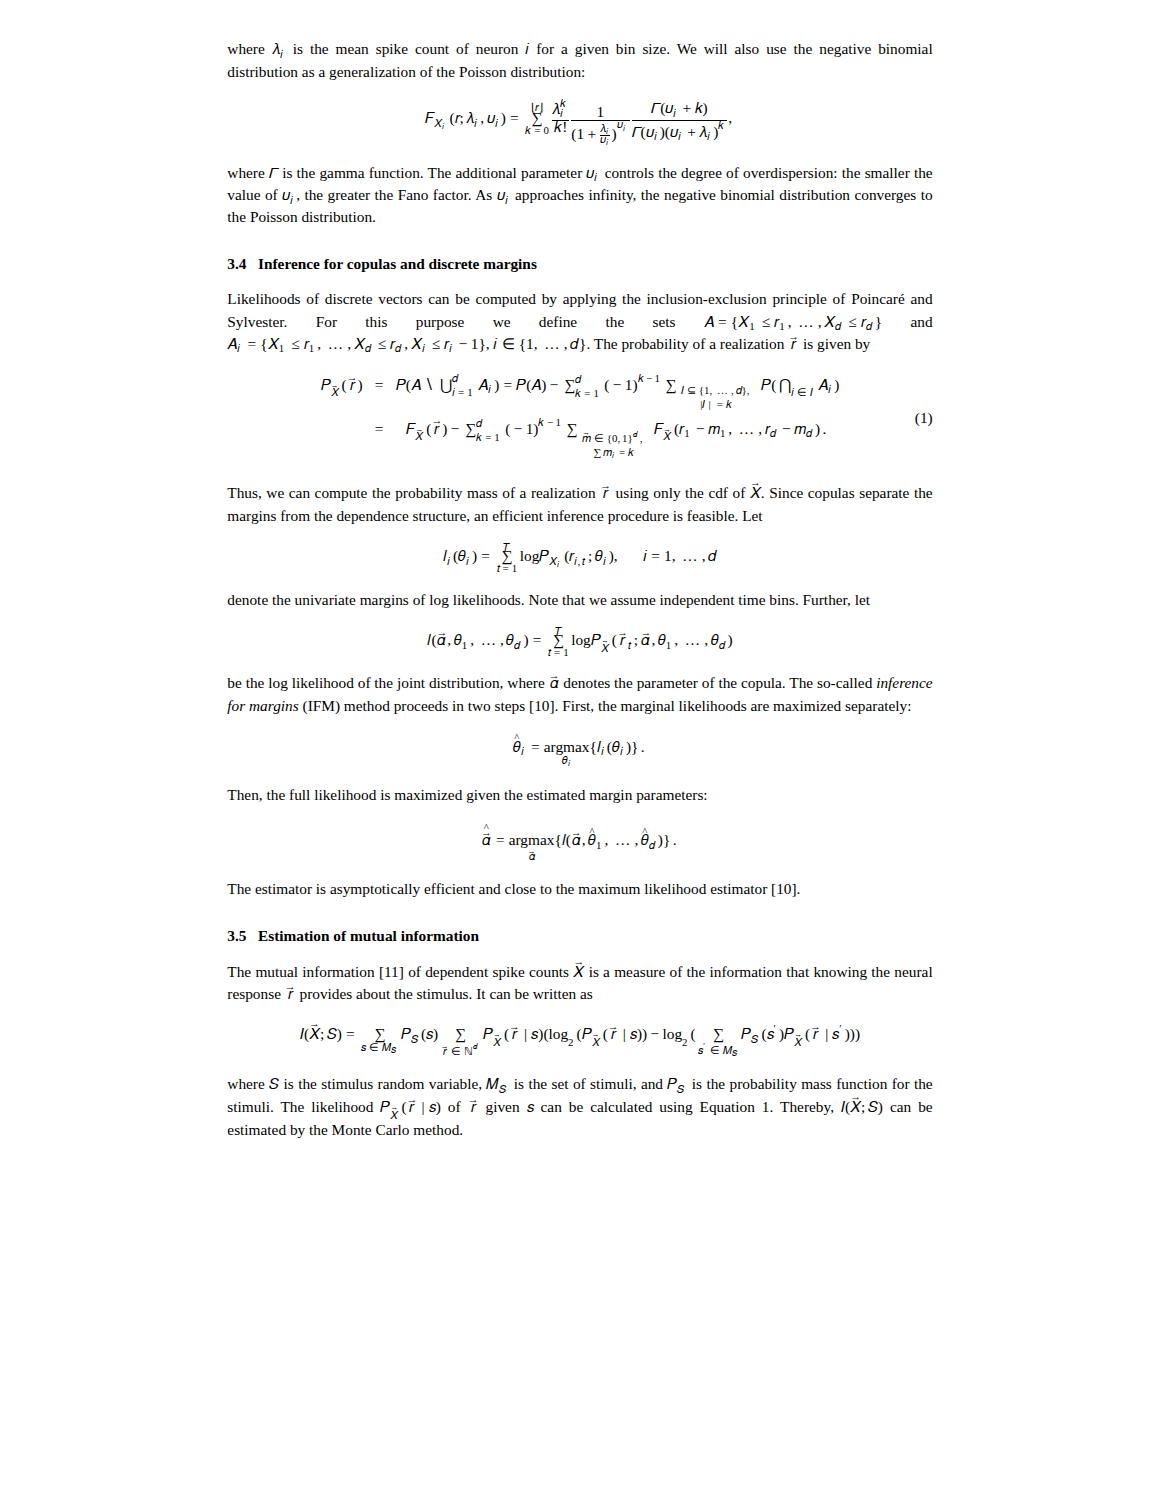where λi is the mean spike count of neuron i for a given bin size. We will also use the negative binomial distribution as a generalization of the Poisson distribution:
FXi (r;λi,υi) = ∑ k=0 ⌊r⌋ λik k! 1 (1+λiυi) υi Γ(υi+k) Γ(υi)(υi+λi)k ,
where Γ is the gamma function. The additional parameter υi controls the degree of overdispersion: the smaller the value of υi, the greater the Fano factor. As υi approaches infinity, the negative binomial distribution converges to the Poisson distribution.
3.4 Inference for copulas and discrete margins
Likelihoods of discrete vectors can be computed by applying the inclusion-exclusion principle of Poincaré and Sylvester. For this purpose we define the sets A={X1≤r1,…,Xd≤rd} and Ai={X1≤r1,…,Xd≤rd,Xi≤ri−1}, i∈{1,…,d}. The probability of a realization r→ is given by
PX→(r→) = P ( A∖ ⋃i=1d Ai ) = P(A) − ∑k=1d (−1)k−1 ∑ I⊆{1,…,d}, |I|=k P ( ⋂i∈I Ai ) = FX→(r→) − ∑k=1d (−1)k−1 ∑ m→∈{0,1}d, ∑mi=k FX→ (r1−m1,…,rd−md). (1)
Thus, we can compute the probability mass of a realization r→ using only the cdf of X→. Since copulas separate the margins from the dependence structure, an efficient inference procedure is feasible. Let
li(θi) = ∑t=1T log⁡ PXi (ri,t;θi) , i=1,…,d
denote the univariate margins of log likelihoods. Note that we assume independent time bins. Further, let
l(α→,θ1,…,θd) = ∑t=1T log⁡ PX→ (r→t;α→,θ1,…,θd)
be the log likelihood of the joint distribution, where α→ denotes the parameter of the copula. The so-called inference for margins (IFM) method proceeds in two steps [10]. First, the marginal likelihoods are maximized separately:
θ^i = argmaxθi {li(θi)}.
Then, the full likelihood is maximized given the estimated margin parameters:
α→^ = argmaxα→ {l(α→,θ^1,…,θ^d)}.
The estimator is asymptotically efficient and close to the maximum likelihood estimator [10].
3.5 Estimation of mutual information
The mutual information [11] of dependent spike counts X→ is a measure of the information that knowing the neural response r→ provides about the stimulus. It can be written as
I(X→;S) = ∑s∈MS PS(s) ∑r→∈ℕd PX→(r→|s) ( log2 (PX→(r→|s)) − log2 ( ∑s′∈MS PS(s′) PX→(r→|s′) ) )
where S is the stimulus random variable, MS is the set of stimuli, and PS is the probability mass function for the stimuli. The likelihood PX→(r→|s) of r→ given s can be calculated using Equation 1. Thereby, I(X→;S) can be estimated by the Monte Carlo method.